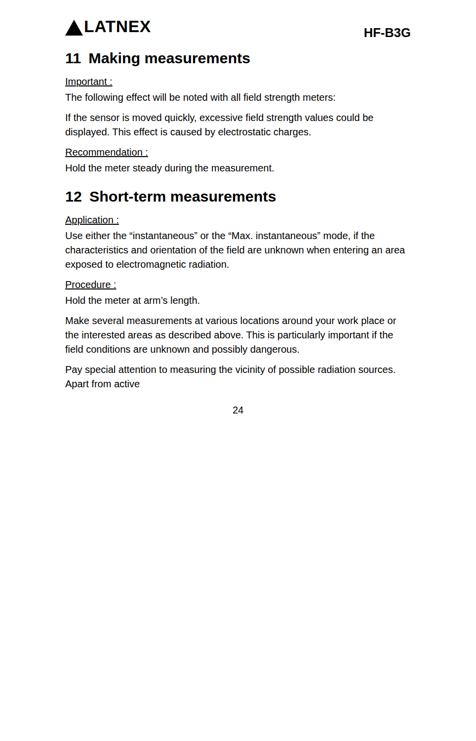LATNEX
HF-B3G
11 Making measurements
Important :
The following effect will be noted with all field strength meters:
If the sensor is moved quickly, excessive field strength values could be displayed. This effect is caused by electrostatic charges.
Recommendation :
Hold the meter steady during the measurement.
12 Short-term measurements
Application :
Use either the “instantaneous” or the “Max. instantaneous” mode, if the characteristics and orientation of the field are unknown when entering an area exposed to electromagnetic radiation.
Procedure :
Hold the meter at arm’s length.
Make several measurements at various locations around your work place or the interested areas as described above. This is particularly important if the field conditions are unknown and possibly dangerous.
Pay special attention to measuring the vicinity of possible radiation sources. Apart from active
24